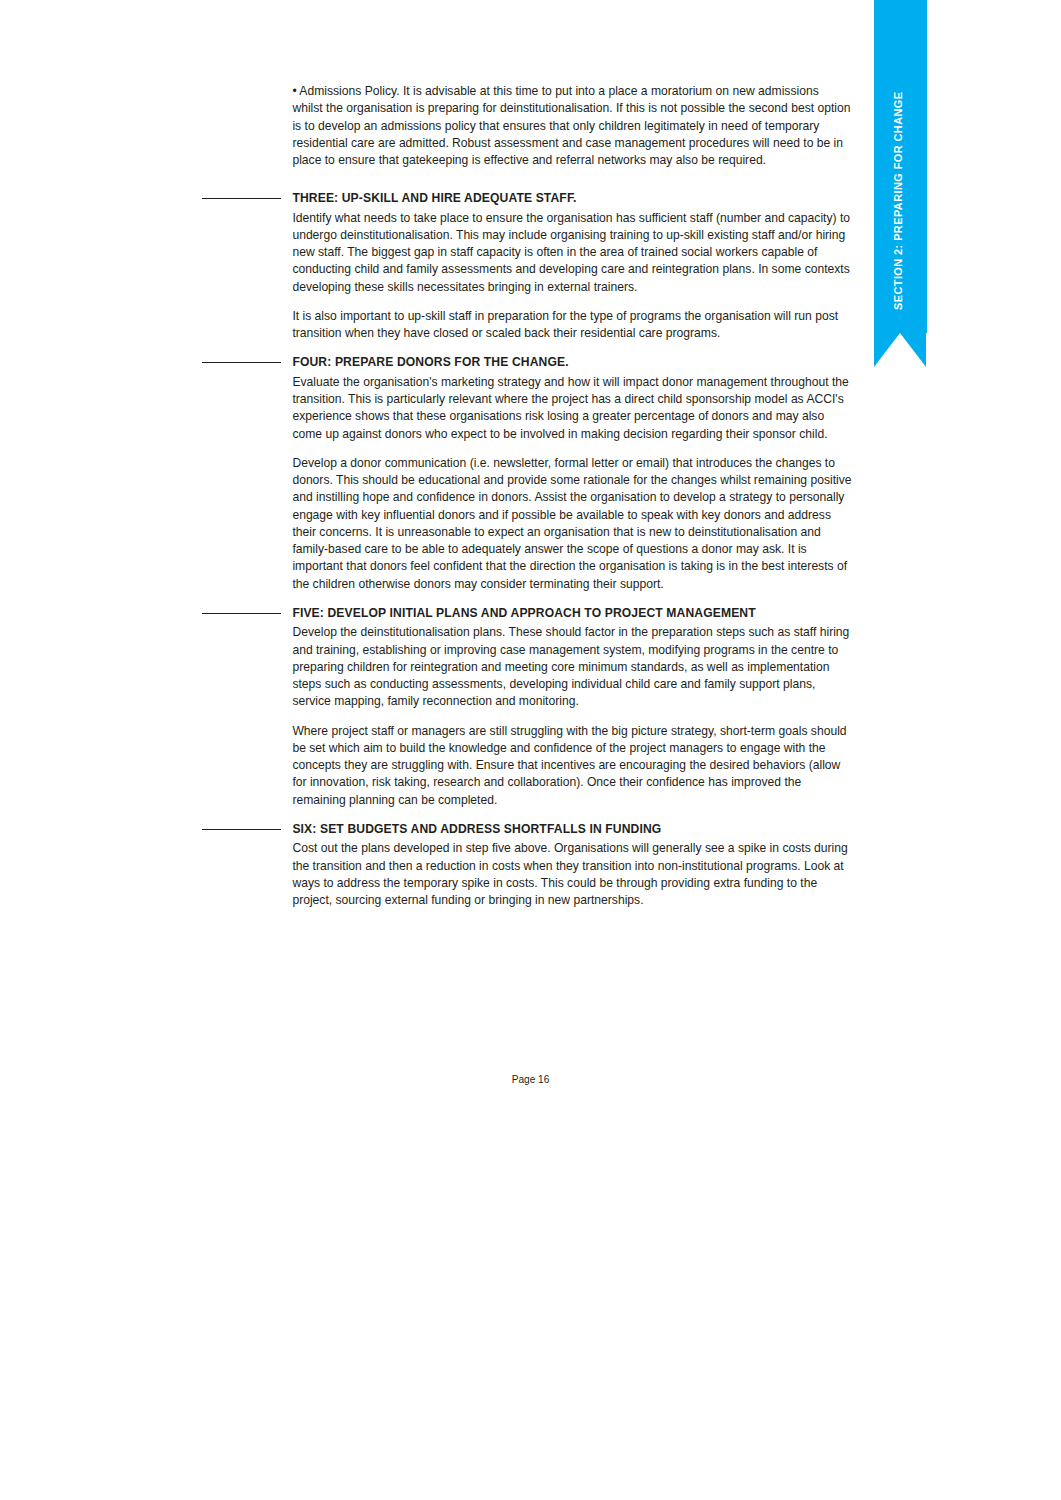SECTION 2: PREPARING FOR CHANGE
• Admissions Policy. It is advisable at this time to put into a place a moratorium on new admissions whilst the organisation is preparing for deinstitutionalisation. If this is not possible the second best option is to develop an admissions policy that ensures that only children legitimately in need of temporary residential care are admitted. Robust assessment and case management procedures will need to be in place to ensure that gatekeeping is effective and referral networks may also be required.
THREE: UP-SKILL AND HIRE ADEQUATE STAFF.
Identify what needs to take place to ensure the organisation has sufficient staff (number and capacity) to undergo deinstitutionalisation. This may include organising training to up-skill existing staff and/or hiring new staff. The biggest gap in staff capacity is often in the area of trained social workers capable of conducting child and family assessments and developing care and reintegration plans. In some contexts developing these skills necessitates bringing in external trainers.
It is also important to up-skill staff in preparation for the type of programs the organisation will run post transition when they have closed or scaled back their residential care programs.
FOUR: PREPARE DONORS FOR THE CHANGE.
Evaluate the organisation's marketing strategy and how it will impact donor management throughout the transition. This is particularly relevant where the project has a direct child sponsorship model as ACCI's experience shows that these organisations risk losing a greater percentage of donors and may also come up against donors who expect to be involved in making decision regarding their sponsor child.
Develop a donor communication (i.e. newsletter, formal letter or email) that introduces the changes to donors. This should be educational and provide some rationale for the changes whilst remaining positive and instilling hope and confidence in donors. Assist the organisation to develop a strategy to personally engage with key influential donors and if possible be available to speak with key donors and address their concerns. It is unreasonable to expect an organisation that is new to deinstitutionalisation and family-based care to be able to adequately answer the scope of questions a donor may ask. It is important that donors feel confident that the direction the organisation is taking is in the best interests of the children otherwise donors may consider terminating their support.
FIVE: DEVELOP INITIAL PLANS AND APPROACH TO PROJECT MANAGEMENT
Develop the deinstitutionalisation plans. These should factor in the preparation steps such as staff hiring and training, establishing or improving case management system, modifying programs in the centre to preparing children for reintegration and meeting core minimum standards, as well as implementation steps such as conducting assessments, developing individual child care and family support plans, service mapping, family reconnection and monitoring.
Where project staff or managers are still struggling with the big picture strategy, short-term goals should be set which aim to build the knowledge and confidence of the project managers to engage with the concepts they are struggling with. Ensure that incentives are encouraging the desired behaviors (allow for innovation, risk taking, research and collaboration). Once their confidence has improved the remaining planning can be completed.
SIX: SET BUDGETS AND ADDRESS SHORTFALLS IN FUNDING
Cost out the plans developed in step five above. Organisations will generally see a spike in costs during the transition and then a reduction in costs when they transition into non-institutional programs. Look at ways to address the temporary spike in costs. This could be through providing extra funding to the project, sourcing external funding or bringing in new partnerships.
Page 16